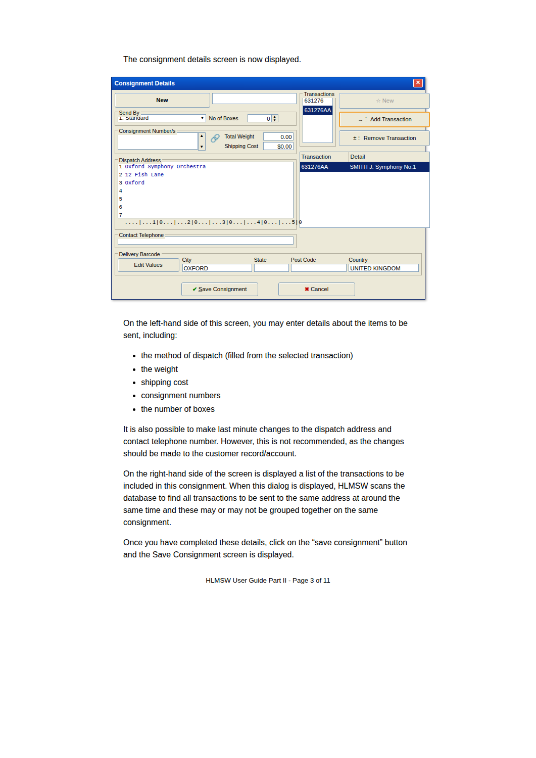The consignment details screen is now displayed.
Consignment Details ✕
New
Send By
1. Standard▼
No of Boxes
0
▲▼
Consignment Number/s
▲▼
🔗
Total Weight
0.00
Shipping Cost
$0.00
Dispatch Address
1 Oxford Symphony Orchestra
212 Fish Lane
3 Oxford
4
5
6
7
8
9
....|...1|0...|...2|0...|...3|0...|...4|0...|...5|0
Contact Telephone
Transactions
631276
631276AA
☆ New
→⋮ Add Transaction
±⋮ Remove Transaction
Transaction
Detail
631276AA
SMITH J. Symphony No.1
Delivery Barcode
Edit Values
City
OXFORD
State
Post Code
Country
UNITED KINGDOM
✔ Save Consignment
✖ Cancel
On the left-hand side of this screen, you may enter details about the items to be sent, including:
the method of dispatch (filled from the selected transaction)
the weight
shipping cost
consignment numbers
the number of boxes
It is also possible to make last minute changes to the dispatch address and contact telephone number. However, this is not recommended, as the changes should be made to the customer record/account.
On the right-hand side of the screen is displayed a list of the transactions to be included in this consignment. When this dialog is displayed, HLMSW scans the database to find all transactions to be sent to the same address at around the same time and these may or may not be grouped together on the same consignment.
Once you have completed these details, click on the “save consignment” button and the Save Consignment screen is displayed.
HLMSW User Guide Part II - Page 3 of 11